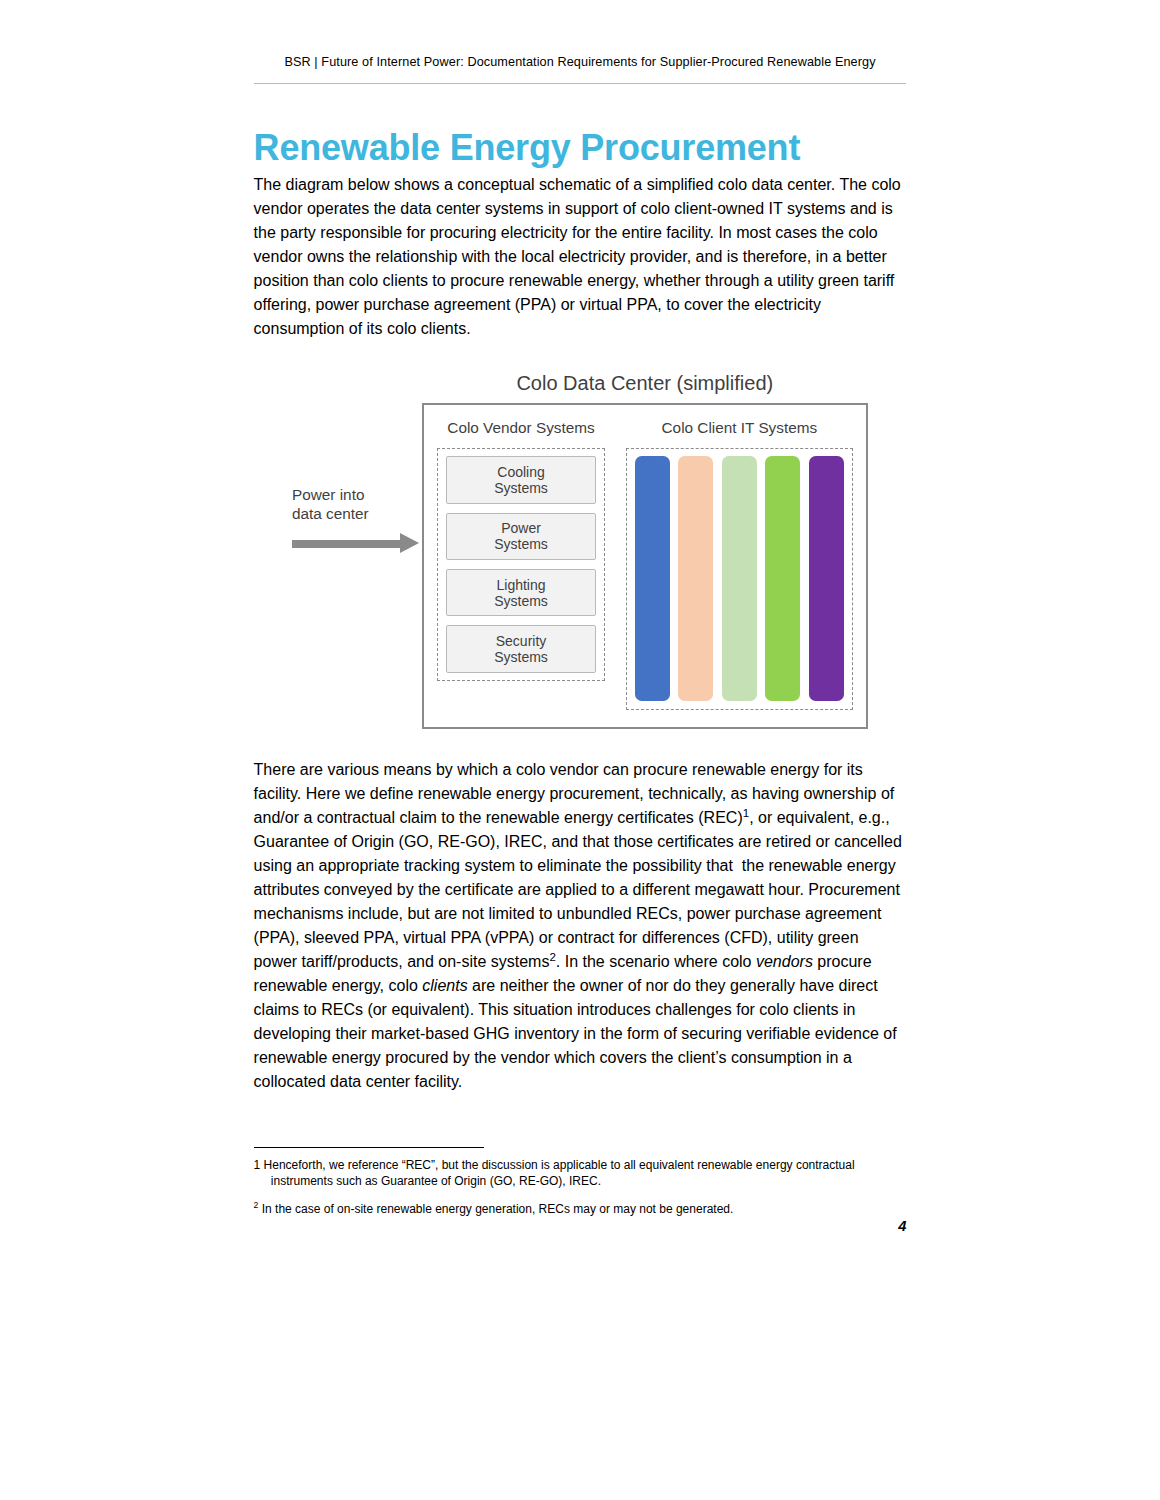BSR | Future of Internet Power: Documentation Requirements for Supplier-Procured Renewable Energy
Renewable Energy Procurement
The diagram below shows a conceptual schematic of a simplified colo data center. The colo vendor operates the data center systems in support of colo client-owned IT systems and is the party responsible for procuring electricity for the entire facility. In most cases the colo vendor owns the relationship with the local electricity provider, and is therefore, in a better position than colo clients to procure renewable energy, whether through a utility green tariff offering, power purchase agreement (PPA) or virtual PPA, to cover the electricity consumption of its colo clients.
Colo Data Center (simplified)
Power into
data center
Colo Vendor Systems
Cooling
Systems
Power
Systems
Lighting
Systems
Security
Systems
Colo Client IT Systems
There are various means by which a colo vendor can procure renewable energy for its facility. Here we define renewable energy procurement, technically, as having ownership of and/or a contractual claim to the renewable energy certificates (REC)1, or equivalent, e.g., Guarantee of Origin (GO, RE-GO), IREC, and that those certificates are retired or cancelled using an appropriate tracking system to eliminate the possibility that the renewable energy attributes conveyed by the certificate are applied to a different megawatt hour. Procurement mechanisms include, but are not limited to unbundled RECs, power purchase agreement (PPA), sleeved PPA, virtual PPA (vPPA) or contract for differences (CFD), utility green power tariff/products, and on-site systems2. In the scenario where colo vendors procure renewable energy, colo clients are neither the owner of nor do they generally have direct claims to RECs (or equivalent). This situation introduces challenges for colo clients in developing their market-based GHG inventory in the form of securing verifiable evidence of renewable energy procured by the vendor which covers the client’s consumption in a collocated data center facility.
1 Henceforth, we reference “REC”, but the discussion is applicable to all equivalent renewable energy contractual instruments such as Guarantee of Origin (GO, RE-GO), IREC.
2 In the case of on-site renewable energy generation, RECs may or may not be generated.
4